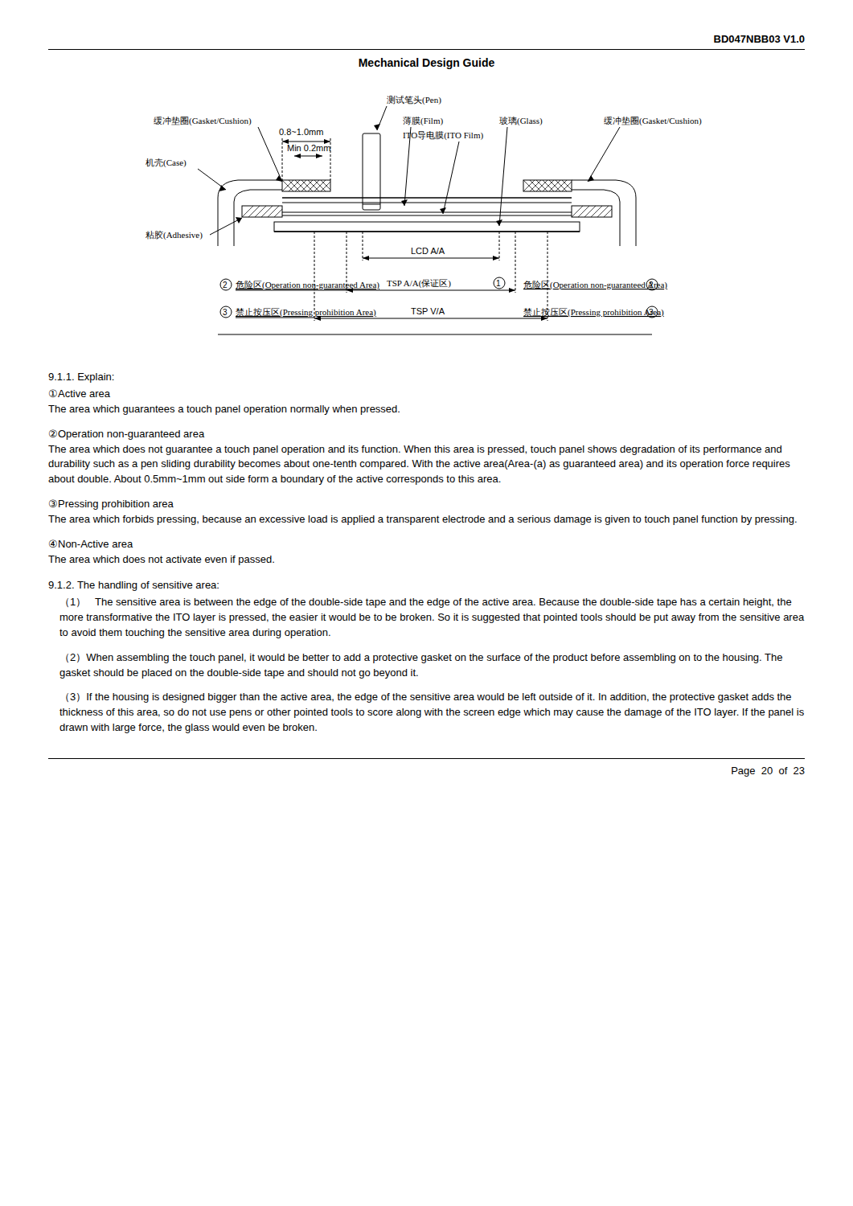BD047NBB03 V1.0
Mechanical Design Guide
测试笔头(Pen) 薄膜(Film) ITO导电膜(ITO Film) 玻璃(Glass) 缓冲垫圈(Gasket/Cushion) 缓冲垫圈(Gasket/Cushion) 机壳(Case) 粘胶(Adhesive) 0.8~1.0mm Min 0.2mm LCD A/A TSP A/A(保证区) 1 TSP V/A 2 危险区(Operation non-guaranteed Area) 3 禁止按压区(Pressing prohibition Area) 危险区(Operation non-guaranteed Area) 2 禁止按压区(Pressing prohibition Area) 3
9.1.1. Explain:
①Active area
The area which guarantees a touch panel operation normally when pressed.
②Operation non-guaranteed area
The area which does not guarantee a touch panel operation and its function. When this area is pressed, touch panel shows degradation of its performance and durability such as a pen sliding durability becomes about one-tenth compared. With the active area(Area-(a) as guaranteed area) and its operation force requires about double. About 0.5mm~1mm out side form a boundary of the active corresponds to this area.
③Pressing prohibition area
The area which forbids pressing, because an excessive load is applied a transparent electrode and a serious damage is given to touch panel function by pressing.
④Non-Active area
The area which does not activate even if passed.
9.1.2. The handling of sensitive area:
（1） The sensitive area is between the edge of the double-side tape and the edge of the active area. Because the double-side tape has a certain height, the more transformative the ITO layer is pressed, the easier it would be to be broken. So it is suggested that pointed tools should be put away from the sensitive area to avoid them touching the sensitive area during operation.
（2）When assembling the touch panel, it would be better to add a protective gasket on the surface of the product before assembling on to the housing. The gasket should be placed on the double-side tape and should not go beyond it.
（3）If the housing is designed bigger than the active area, the edge of the sensitive area would be left outside of it. In addition, the protective gasket adds the thickness of this area, so do not use pens or other pointed tools to score along with the screen edge which may cause the damage of the ITO layer. If the panel is drawn with large force, the glass would even be broken.
Page 20 of 23